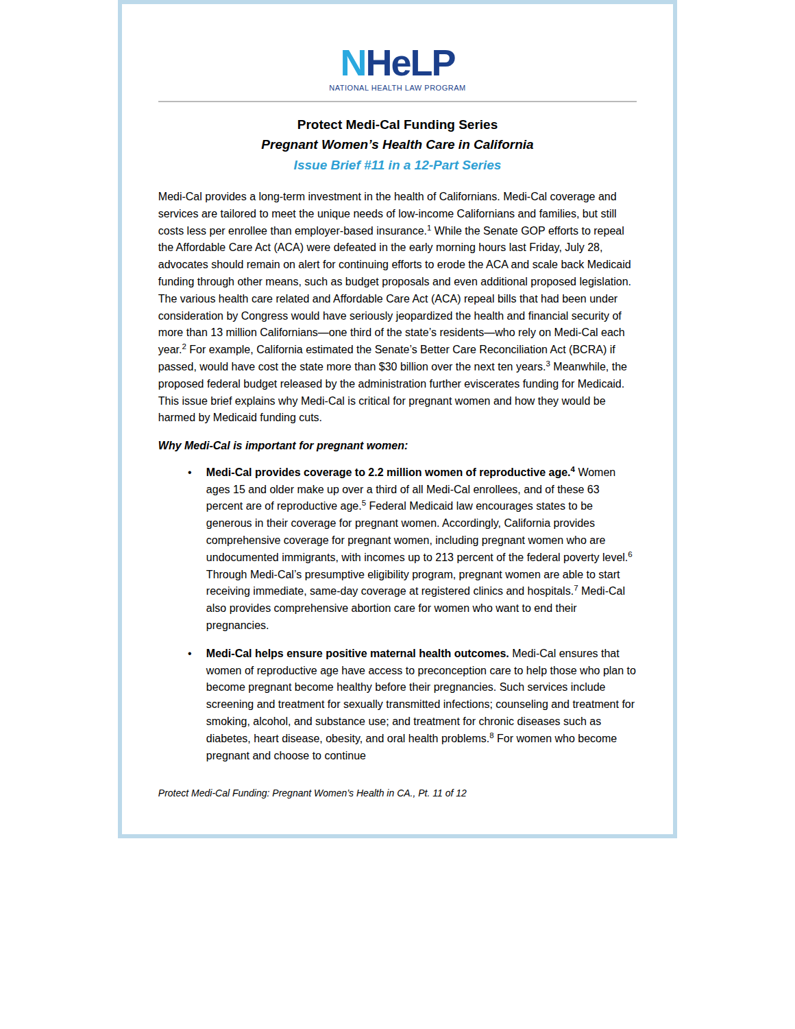NHeLP
NATIONAL HEALTH LAW PROGRAM
Protect Medi-Cal Funding Series
Pregnant Women’s Health Care in California
Issue Brief #11 in a 12-Part Series
Medi-Cal provides a long-term investment in the health of Californians. Medi-Cal coverage and services are tailored to meet the unique needs of low-income Californians and families, but still costs less per enrollee than employer-based insurance.1 While the Senate GOP efforts to repeal the Affordable Care Act (ACA) were defeated in the early morning hours last Friday, July 28, advocates should remain on alert for continuing efforts to erode the ACA and scale back Medicaid funding through other means, such as budget proposals and even additional proposed legislation. The various health care related and Affordable Care Act (ACA) repeal bills that had been under consideration by Congress would have seriously jeopardized the health and financial security of more than 13 million Californians—one third of the state’s residents—who rely on Medi-Cal each year.2 For example, California estimated the Senate’s Better Care Reconciliation Act (BCRA) if passed, would have cost the state more than $30 billion over the next ten years.3 Meanwhile, the proposed federal budget released by the administration further eviscerates funding for Medicaid. This issue brief explains why Medi-Cal is critical for pregnant women and how they would be harmed by Medicaid funding cuts.
Why Medi-Cal is important for pregnant women:
Medi-Cal provides coverage to 2.2 million women of reproductive age.4 Women ages 15 and older make up over a third of all Medi-Cal enrollees, and of these 63 percent are of reproductive age.5 Federal Medicaid law encourages states to be generous in their coverage for pregnant women. Accordingly, California provides comprehensive coverage for pregnant women, including pregnant women who are undocumented immigrants, with incomes up to 213 percent of the federal poverty level.6 Through Medi-Cal’s presumptive eligibility program, pregnant women are able to start receiving immediate, same-day coverage at registered clinics and hospitals.7 Medi-Cal also provides comprehensive abortion care for women who want to end their pregnancies.
Medi-Cal helps ensure positive maternal health outcomes. Medi-Cal ensures that women of reproductive age have access to preconception care to help those who plan to become pregnant become healthy before their pregnancies. Such services include screening and treatment for sexually transmitted infections; counseling and treatment for smoking, alcohol, and substance use; and treatment for chronic diseases such as diabetes, heart disease, obesity, and oral health problems.8 For women who become pregnant and choose to continue
Protect Medi-Cal Funding: Pregnant Women’s Health in CA., Pt. 11 of 12